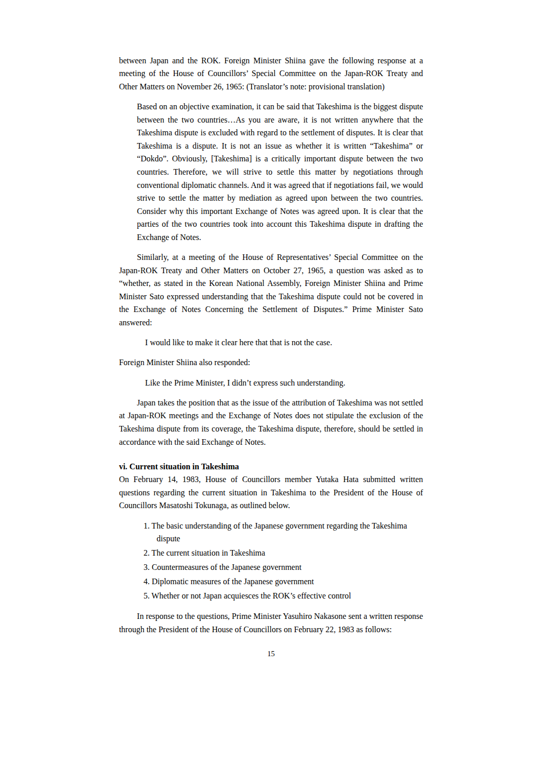between Japan and the ROK. Foreign Minister Shiina gave the following response at a meeting of the House of Councillors’ Special Committee on the Japan-ROK Treaty and Other Matters on November 26, 1965: (Translator’s note: provisional translation)
Based on an objective examination, it can be said that Takeshima is the biggest dispute between the two countries…As you are aware, it is not written anywhere that the Takeshima dispute is excluded with regard to the settlement of disputes. It is clear that Takeshima is a dispute. It is not an issue as whether it is written “Takeshima” or “Dokdo”. Obviously, [Takeshima] is a critically important dispute between the two countries. Therefore, we will strive to settle this matter by negotiations through conventional diplomatic channels. And it was agreed that if negotiations fail, we would strive to settle the matter by mediation as agreed upon between the two countries. Consider why this important Exchange of Notes was agreed upon. It is clear that the parties of the two countries took into account this Takeshima dispute in drafting the Exchange of Notes.
Similarly, at a meeting of the House of Representatives’ Special Committee on the Japan-ROK Treaty and Other Matters on October 27, 1965, a question was asked as to “whether, as stated in the Korean National Assembly, Foreign Minister Shiina and Prime Minister Sato expressed understanding that the Takeshima dispute could not be covered in the Exchange of Notes Concerning the Settlement of Disputes.” Prime Minister Sato answered:
I would like to make it clear here that that is not the case.
Foreign Minister Shiina also responded:
Like the Prime Minister, I didn’t express such understanding.
Japan takes the position that as the issue of the attribution of Takeshima was not settled at Japan-ROK meetings and the Exchange of Notes does not stipulate the exclusion of the Takeshima dispute from its coverage, the Takeshima dispute, therefore, should be settled in accordance with the said Exchange of Notes.
vi. Current situation in Takeshima
On February 14, 1983, House of Councillors member Yutaka Hata submitted written questions regarding the current situation in Takeshima to the President of the House of Councillors Masatoshi Tokunaga, as outlined below.
The basic understanding of the Japanese government regarding the Takeshima dispute
The current situation in Takeshima
Countermeasures of the Japanese government
Diplomatic measures of the Japanese government
Whether or not Japan acquiesces the ROK’s effective control
In response to the questions, Prime Minister Yasuhiro Nakasone sent a written response through the President of the House of Councillors on February 22, 1983 as follows:
15